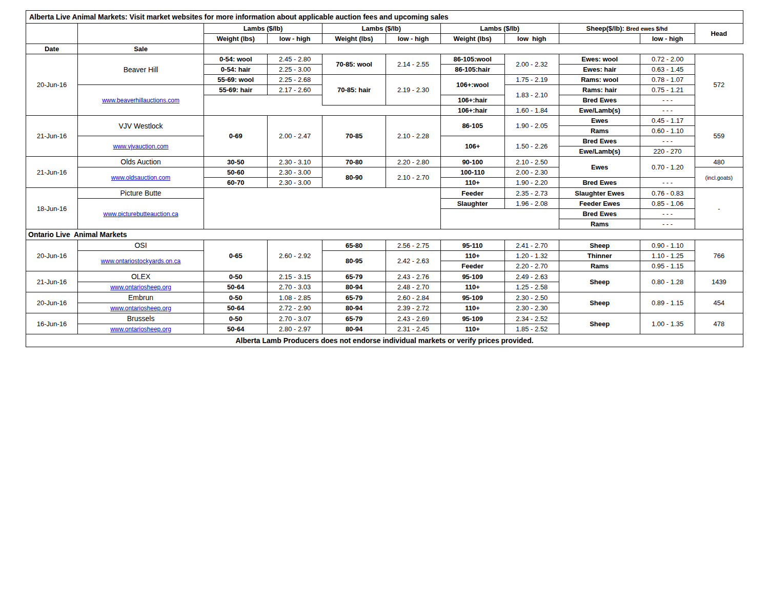| Alberta Live Animal Markets: Visit market websites for more information about applicable auction fees and upcoming sales |
| | | Lambs ($/lb) | Lambs ($/lb) | Lambs ($/lb) | Sheep($/lb): Bred ewes $/hd | Head |
| Weight (lbs) | low - high | Weight (lbs) | low - high | Weight (lbs) | low high | | low - high |
| Date | Sale | | |
| 20-Jun-16 | Beaver Hill | 0-54: wool | 2.45 - 2.80 | 70-85: wool | 2.14 - 2.55 | 86-105:wool | 2.00 - 2.32 | Ewes: wool | 0.72 - 2.00 | 572 |
| 0-54: hair | 2.25 - 3.00 | 86-105:hair | Ewes: hair | 0.63 - 1.45 |
| 55-69: wool | 2.25 - 2.68 | 70-85: hair | 2.19 - 2.30 | 106+:wool | 1.75 - 2.19 | Rams: wool | 0.78 - 1.07 |
| www.beaverhillauctions.com | 55-69: hair | 2.17 - 2.60 | 1.83 - 2.10 | Rams: hair | 0.75 - 1.21 |
| | 106+:hair | Bred Ewes | - - - |
| | | 106+:hair | 1.60 - 1.84 | Ewe/Lamb(s) | - - - |
| 21-Jun-16 | VJV Westlock | 0-69 | 2.00 - 2.47 | 70-85 | 2.10 - 2.28 | 86-105 | 1.90 - 2.05 | Ewes | 0.45 - 1.17 | 559 |
| Rams | 0.60 - 1.10 |
| www.vjvauction.com | 106+ | 1.50 - 2.26 | Bred Ewes | - - - |
| Ewe/Lamb(s) | 220 - 270 |
| 21-Jun-16 | Olds Auction | 30-50 | 2.30 - 3.10 | 70-80 | 2.20 - 2.80 | 90-100 | 2.10 - 2.50 | Ewes | 0.70 - 1.20 | 480 |
| www.oldsauction.com | 50-60 | 2.30 - 3.00 | 80-90 | 2.10 - 2.70 | 100-110 | 2.00 - 2.30 | (incl.goats) |
| 60-70 | 2.30 - 3.00 | 110+ | 1.90 - 2.20 | Bred Ewes | - - - |
| 18-Jun-16 | Picture Butte | | Feeder | 2.35 - 2.73 | Slaughter Ewes | 0.76 - 0.83 | - |
| www.picturebutteauction.ca | Slaughter | 1.96 - 2.08 | Feeder Ewes | 0.85 - 1.06 |
| | Bred Ewes | - - - |
| | Rams | - - - |
| Ontario Live Animal Markets |
| 20-Jun-16 | OSI | 0-65 | 2.60 - 2.92 | 65-80 | 2.56 - 2.75 | 95-110 | 2.41 - 2.70 | Sheep | 0.90 - 1.10 | 766 |
| www.ontariostockyards.on.ca | 80-95 | 2.42 - 2.63 | 110+ | 1.20 - 1.32 | Thinner | 1.10 - 1.25 |
| Feeder | 2.20 - 2.70 | Rams | 0.95 - 1.15 |
| 21-Jun-16 | OLEX | 0-50 | 2.15 - 3.15 | 65-79 | 2.43 - 2.76 | 95-109 | 2.49 - 2.63 | Sheep | 0.80 - 1.28 | 1439 |
| www.ontariosheep.org | 50-64 | 2.70 - 3.03 | 80-94 | 2.48 - 2.70 | 110+ | 1.25 - 2.58 |
| 20-Jun-16 | Embrun | 0-50 | 1.08 - 2.85 | 65-79 | 2.60 - 2.84 | 95-109 | 2.30 - 2.50 | Sheep | 0.89 - 1.15 | 454 |
| www.ontariosheep.org | 50-64 | 2.72 - 2.90 | 80-94 | 2.39 - 2.72 | 110+ | 2.30 - 2.30 |
| 16-Jun-16 | Brussels | 0-50 | 2.70 - 3.07 | 65-79 | 2.43 - 2.69 | 95-109 | 2.34 - 2.52 | Sheep | 1.00 - 1.35 | 478 |
| www.ontariosheep.org | 50-64 | 2.80 - 2.97 | 80-94 | 2.31 - 2.45 | 110+ | 1.85 - 2.52 |
| Alberta Lamb Producers does not endorse individual markets or verify prices provided. |